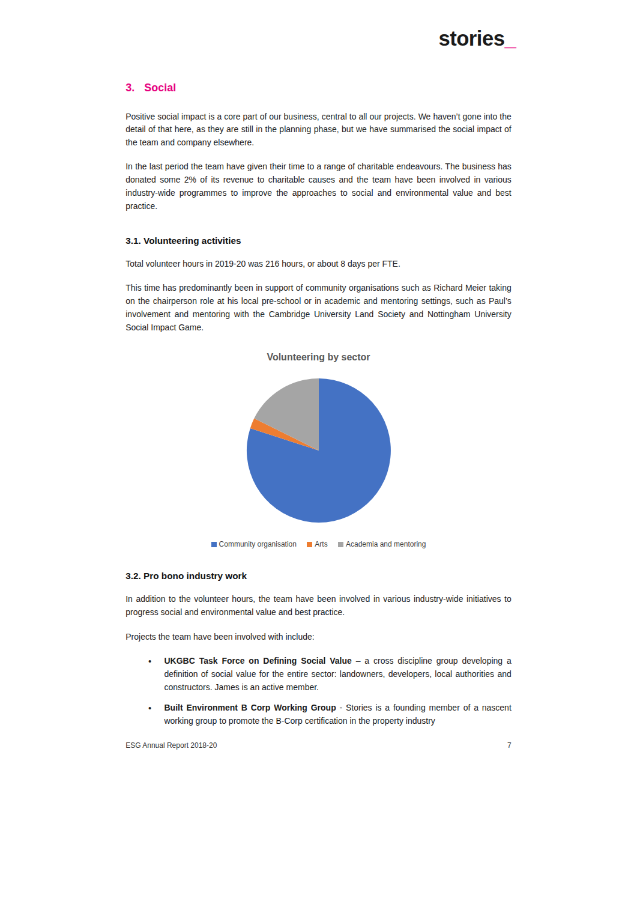stories_
3. Social
Positive social impact is a core part of our business, central to all our projects. We haven’t gone into the detail of that here, as they are still in the planning phase, but we have summarised the social impact of the team and company elsewhere.
In the last period the team have given their time to a range of charitable endeavours. The business has donated some 2% of its revenue to charitable causes and the team have been involved in various industry-wide programmes to improve the approaches to social and environmental value and best practice.
3.1. Volunteering activities
Total volunteer hours in 2019-20 was 216 hours, or about 8 days per FTE.
This time has predominantly been in support of community organisations such as Richard Meier taking on the chairperson role at his local pre-school or in academic and mentoring settings, such as Paul’s involvement and mentoring with the Cambridge University Land Society and Nottingham University Social Impact Game.
Volunteering by sector
Community organisation Arts Academia and mentoring
3.2. Pro bono industry work
In addition to the volunteer hours, the team have been involved in various industry-wide initiatives to progress social and environmental value and best practice.
Projects the team have been involved with include:
UKGBC Task Force on Defining Social Value – a cross discipline group developing a definition of social value for the entire sector: landowners, developers, local authorities and constructors. James is an active member.
Built Environment B Corp Working Group - Stories is a founding member of a nascent working group to promote the B-Corp certification in the property industry
ESG Annual Report 2018-20
7